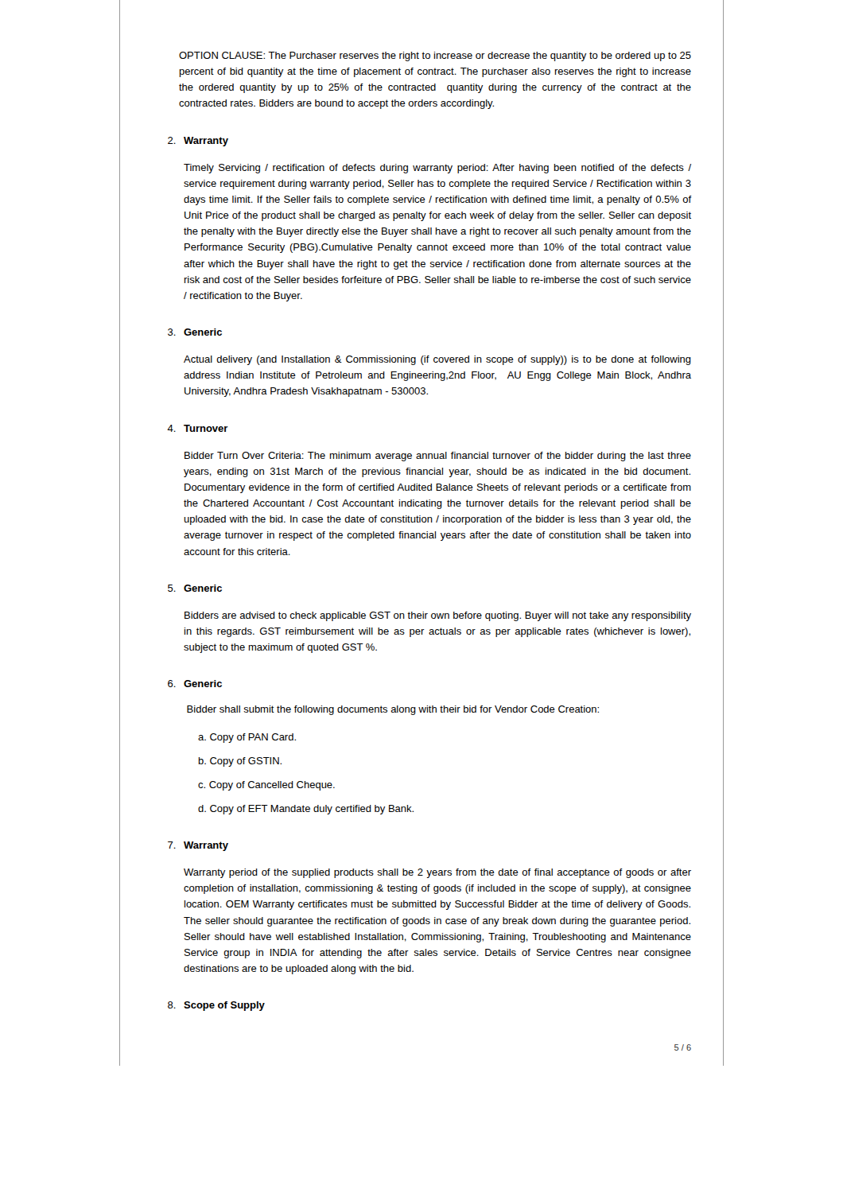OPTION CLAUSE: The Purchaser reserves the right to increase or decrease the quantity to be ordered up to 25 percent of bid quantity at the time of placement of contract. The purchaser also reserves the right to increase the ordered quantity by up to 25% of the contracted quantity during the currency of the contract at the contracted rates. Bidders are bound to accept the orders accordingly.
Warranty
Timely Servicing / rectification of defects during warranty period: After having been notified of the defects / service requirement during warranty period, Seller has to complete the required Service / Rectification within 3 days time limit. If the Seller fails to complete service / rectification with defined time limit, a penalty of 0.5% of Unit Price of the product shall be charged as penalty for each week of delay from the seller. Seller can deposit the penalty with the Buyer directly else the Buyer shall have a right to recover all such penalty amount from the Performance Security (PBG).Cumulative Penalty cannot exceed more than 10% of the total contract value after which the Buyer shall have the right to get the service / rectification done from alternate sources at the risk and cost of the Seller besides forfeiture of PBG. Seller shall be liable to re-imberse the cost of such service / rectification to the Buyer.
Generic
Actual delivery (and Installation & Commissioning (if covered in scope of supply)) is to be done at following address Indian Institute of Petroleum and Engineering,2nd Floor, AU Engg College Main Block, Andhra University, Andhra Pradesh Visakhapatnam - 530003.
Turnover
Bidder Turn Over Criteria: The minimum average annual financial turnover of the bidder during the last three years, ending on 31st March of the previous financial year, should be as indicated in the bid document. Documentary evidence in the form of certified Audited Balance Sheets of relevant periods or a certificate from the Chartered Accountant / Cost Accountant indicating the turnover details for the relevant period shall be uploaded with the bid. In case the date of constitution / incorporation of the bidder is less than 3 year old, the average turnover in respect of the completed financial years after the date of constitution shall be taken into account for this criteria.
Generic
Bidders are advised to check applicable GST on their own before quoting. Buyer will not take any responsibility in this regards. GST reimbursement will be as per actuals or as per applicable rates (whichever is lower), subject to the maximum of quoted GST %.
Generic
Bidder shall submit the following documents along with their bid for Vendor Code Creation:
a. Copy of PAN Card.
b. Copy of GSTIN.
c. Copy of Cancelled Cheque.
d. Copy of EFT Mandate duly certified by Bank.
Warranty
Warranty period of the supplied products shall be 2 years from the date of final acceptance of goods or after completion of installation, commissioning & testing of goods (if included in the scope of supply), at consignee location. OEM Warranty certificates must be submitted by Successful Bidder at the time of delivery of Goods. The seller should guarantee the rectification of goods in case of any break down during the guarantee period. Seller should have well established Installation, Commissioning, Training, Troubleshooting and Maintenance Service group in INDIA for attending the after sales service. Details of Service Centres near consignee destinations are to be uploaded along with the bid.
Scope of Supply
5 / 6